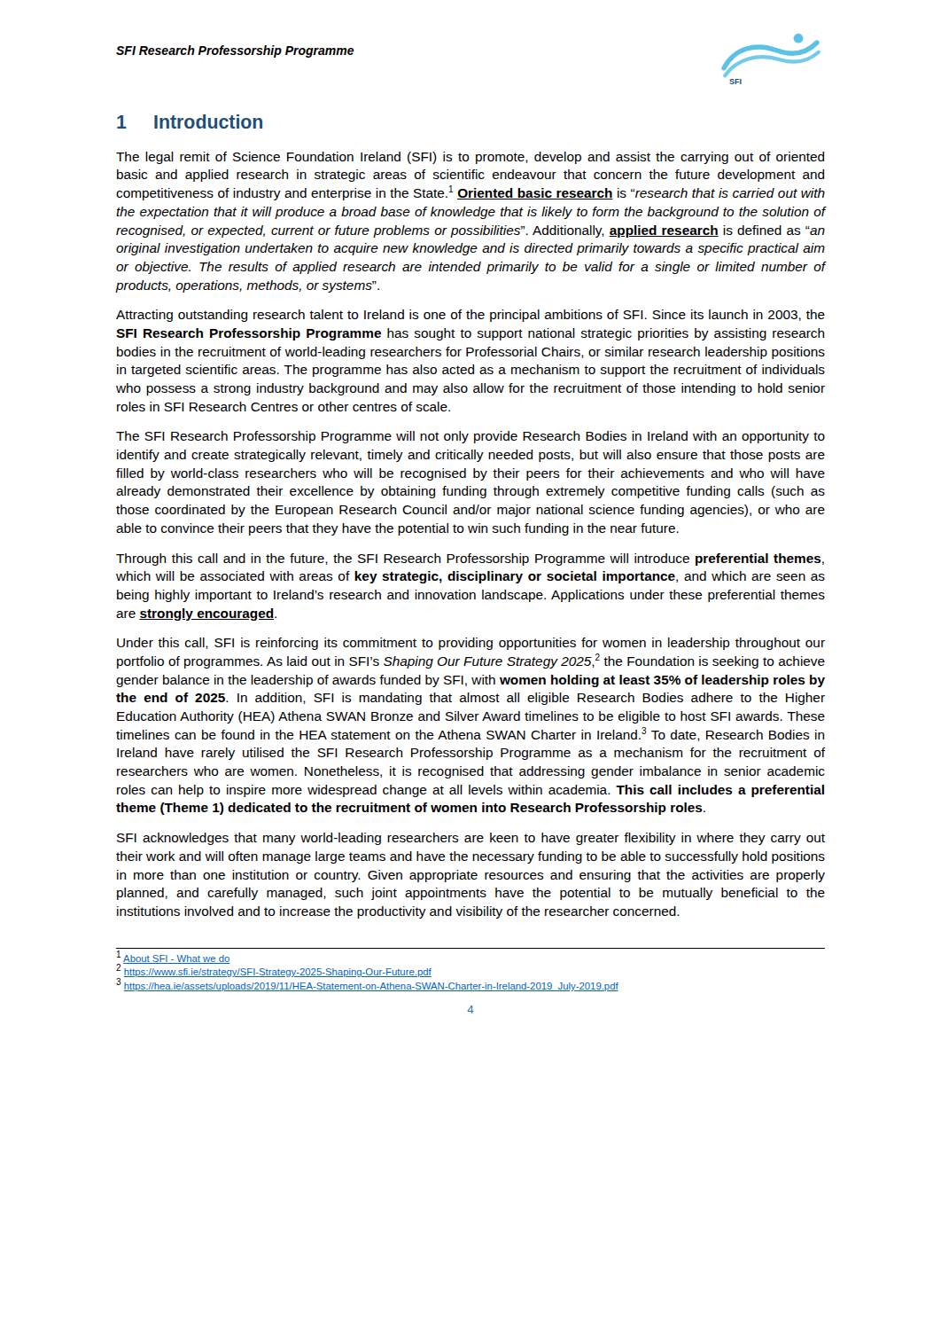SFI Research Professorship Programme
SFI
1 Introduction
The legal remit of Science Foundation Ireland (SFI) is to promote, develop and assist the carrying out of oriented basic and applied research in strategic areas of scientific endeavour that concern the future development and competitiveness of industry and enterprise in the State.1 Oriented basic research is “research that is carried out with the expectation that it will produce a broad base of knowledge that is likely to form the background to the solution of recognised, or expected, current or future problems or possibilities”. Additionally, applied research is defined as “an original investigation undertaken to acquire new knowledge and is directed primarily towards a specific practical aim or objective. The results of applied research are intended primarily to be valid for a single or limited number of products, operations, methods, or systems”.
Attracting outstanding research talent to Ireland is one of the principal ambitions of SFI. Since its launch in 2003, the SFI Research Professorship Programme has sought to support national strategic priorities by assisting research bodies in the recruitment of world-leading researchers for Professorial Chairs, or similar research leadership positions in targeted scientific areas. The programme has also acted as a mechanism to support the recruitment of individuals who possess a strong industry background and may also allow for the recruitment of those intending to hold senior roles in SFI Research Centres or other centres of scale.
The SFI Research Professorship Programme will not only provide Research Bodies in Ireland with an opportunity to identify and create strategically relevant, timely and critically needed posts, but will also ensure that those posts are filled by world-class researchers who will be recognised by their peers for their achievements and who will have already demonstrated their excellence by obtaining funding through extremely competitive funding calls (such as those coordinated by the European Research Council and/or major national science funding agencies), or who are able to convince their peers that they have the potential to win such funding in the near future.
Through this call and in the future, the SFI Research Professorship Programme will introduce preferential themes, which will be associated with areas of key strategic, disciplinary or societal importance, and which are seen as being highly important to Ireland’s research and innovation landscape. Applications under these preferential themes are strongly encouraged.
Under this call, SFI is reinforcing its commitment to providing opportunities for women in leadership throughout our portfolio of programmes. As laid out in SFI’s Shaping Our Future Strategy 2025,2 the Foundation is seeking to achieve gender balance in the leadership of awards funded by SFI, with women holding at least 35% of leadership roles by the end of 2025. In addition, SFI is mandating that almost all eligible Research Bodies adhere to the Higher Education Authority (HEA) Athena SWAN Bronze and Silver Award timelines to be eligible to host SFI awards. These timelines can be found in the HEA statement on the Athena SWAN Charter in Ireland.3 To date, Research Bodies in Ireland have rarely utilised the SFI Research Professorship Programme as a mechanism for the recruitment of researchers who are women. Nonetheless, it is recognised that addressing gender imbalance in senior academic roles can help to inspire more widespread change at all levels within academia. This call includes a preferential theme (Theme 1) dedicated to the recruitment of women into Research Professorship roles.
SFI acknowledges that many world-leading researchers are keen to have greater flexibility in where they carry out their work and will often manage large teams and have the necessary funding to be able to successfully hold positions in more than one institution or country. Given appropriate resources and ensuring that the activities are properly planned, and carefully managed, such joint appointments have the potential to be mutually beneficial to the institutions involved and to increase the productivity and visibility of the researcher concerned.
1 About SFI - What we do
2 https://www.sfi.ie/strategy/SFI-Strategy-2025-Shaping-Our-Future.pdf
3 https://hea.ie/assets/uploads/2019/11/HEA-Statement-on-Athena-SWAN-Charter-in-Ireland-2019_July-2019.pdf
4